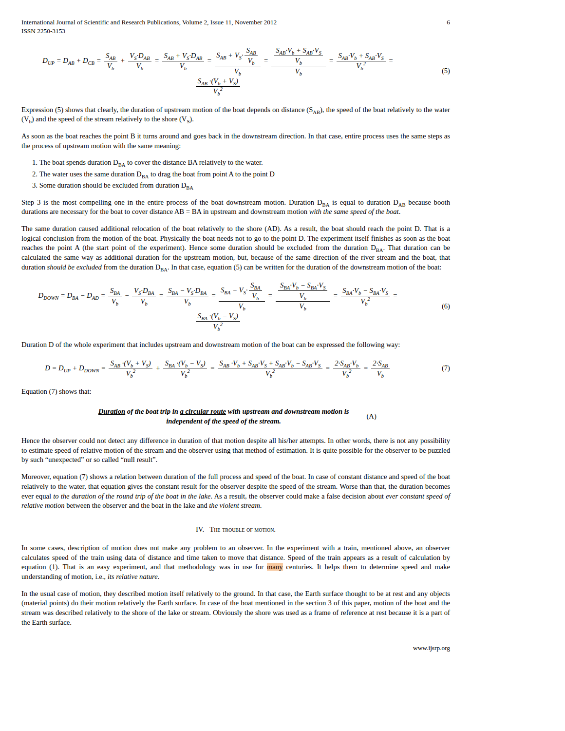International Journal of Scientific and Research Publications, Volume 2, Issue 11, November 2012
ISSN 2250-3153
6
DUP = DAB + DCB = SAB Vb + VS·DAB Vb = SAB + VS·DAB Vb = SAB + VS·SAB Vb Vb = SAB·Vb + SAB·VS Vb Vb = SAB·Vb + SAB·VS Vb2 = SAB ·(Vb + VS) Vb2
(5)
Expression (5) shows that clearly, the duration of upstream motion of the boat depends on distance (SAB), the speed of the boat relatively to the water (Vb) and the speed of the stream relatively to the shore (VS).
As soon as the boat reaches the point B it turns around and goes back in the downstream direction. In that case, entire process uses the same steps as the process of upstream motion with the same meaning:
The boat spends duration DBA to cover the distance BA relatively to the water.
The water uses the same duration DBA to drag the boat from point A to the point D
Some duration should be excluded from duration DBA
Step 3 is the most compelling one in the entire process of the boat downstream motion. Duration DBA is equal to duration DAB because booth durations are necessary for the boat to cover distance AB = BA in upstream and downstream motion with the same speed of the boat.
The same duration caused additional relocation of the boat relatively to the shore (AD). As a result, the boat should reach the point D. That is a logical conclusion from the motion of the boat. Physically the boat needs not to go to the point D. The experiment itself finishes as soon as the boat reaches the point A (the start point of the experiment). Hence some duration should be excluded from the duration DBA. That duration can be calculated the same way as additional duration for the upstream motion, but, because of the same direction of the river stream and the boat, that duration should be excluded from the duration DBA. In that case, equation (5) can be written for the duration of the downstream motion of the boat:
DDOWN = DBA − DAD = SBA Vb − VS·DBA Vb = SBA − VS·DBA Vb = SBA − VS·SBA Vb Vb = SBA·Vb − SBA·VS Vb Vb = SBA·Vb − SBA·VS Vb2 = SBA ·(Vb − VS) Vb2
(6)
Duration D of the whole experiment that includes upstream and downstream motion of the boat can be expressed the following way:
D = DUP + DDOWN = SAB ·(Vb + VS) Vb2 + SBA ·(Vb − VS) Vb2 = SAB ·Vb + SAB·VS + SAB·Vb − SAB·VS Vb2 = 2·SAB·Vb Vb2 = 2·SAB Vb
(7)
Equation (7) shows that:
Duration of the boat trip in a circular route with upstream and downstream motion is independent of the speed of the stream.
(A)
Hence the observer could not detect any difference in duration of that motion despite all his/her attempts. In other words, there is not any possibility to estimate speed of relative motion of the stream and the observer using that method of estimation. It is quite possible for the observer to be puzzled by such “unexpected” or so called “null result”.
Moreover, equation (7) shows a relation between duration of the full process and speed of the boat. In case of constant distance and speed of the boat relatively to the water, that equation gives the constant result for the observer despite the speed of the stream. Worse than that, the duration becomes ever equal to the duration of the round trip of the boat in the lake. As a result, the observer could make a false decision about ever constant speed of relative motion between the observer and the boat in the lake and the violent stream.
IV. The trouble of motion.
In some cases, description of motion does not make any problem to an observer. In the experiment with a train, mentioned above, an observer calculates speed of the train using data of distance and time taken to move that distance. Speed of the train appears as a result of calculation by equation (1). That is an easy experiment, and that methodology was in use for many centuries. It helps them to determine speed and make understanding of motion, i.e., its relative nature.
In the usual case of motion, they described motion itself relatively to the ground. In that case, the Earth surface thought to be at rest and any objects (material points) do their motion relatively the Earth surface. In case of the boat mentioned in the section 3 of this paper, motion of the boat and the stream was described relatively to the shore of the lake or stream. Obviously the shore was used as a frame of reference at rest because it is a part of the Earth surface.
www.ijsrp.org